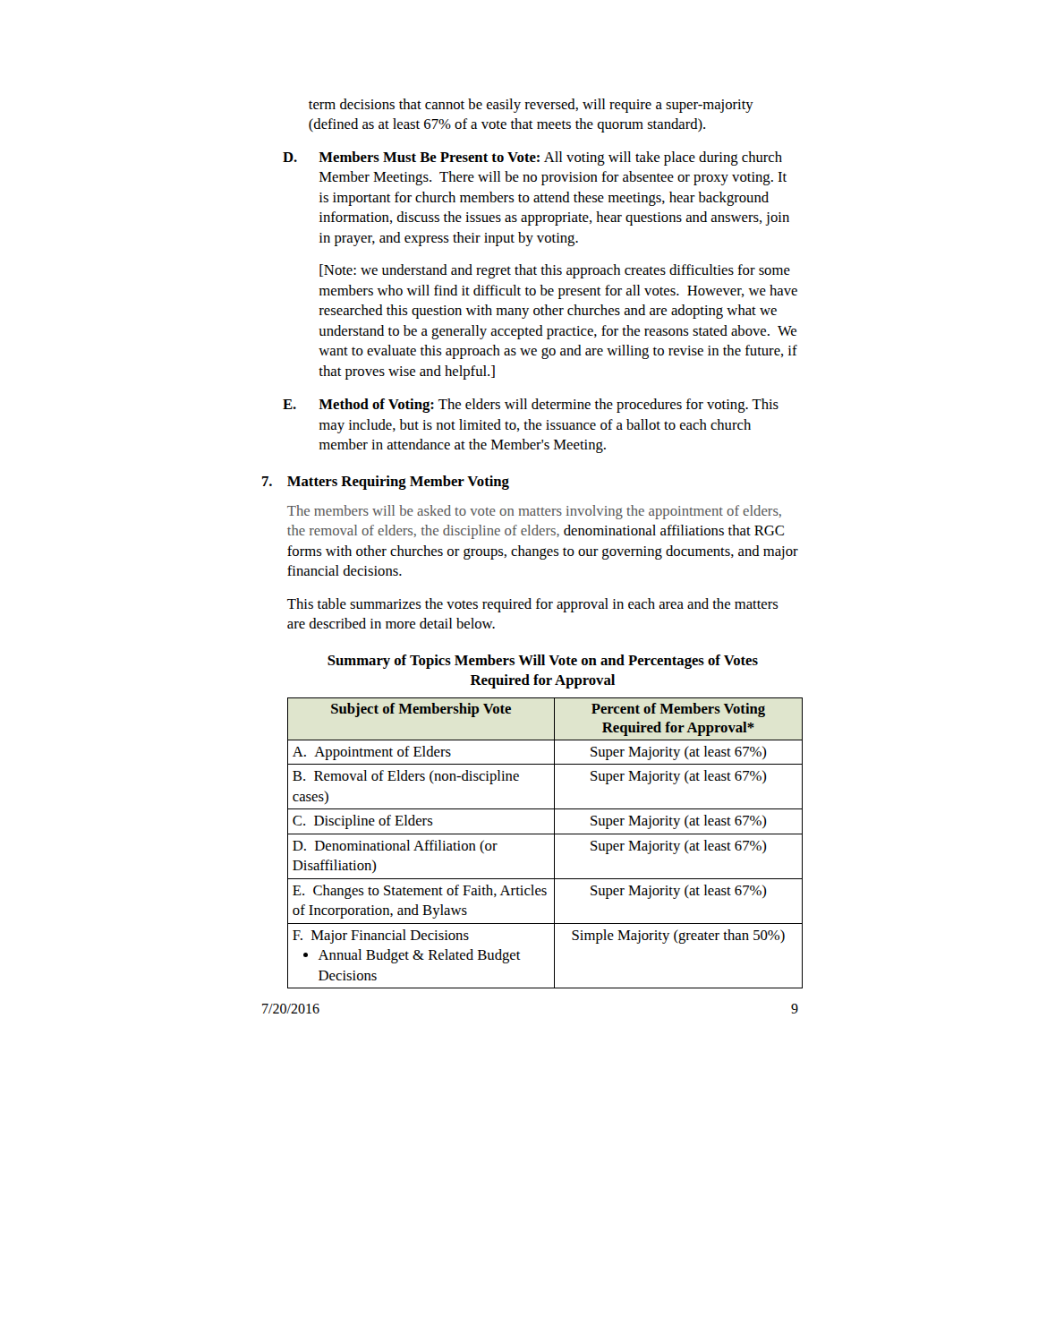term decisions that cannot be easily reversed, will require a super-majority (defined as at least 67% of a vote that meets the quorum standard).
D.
Members Must Be Present to Vote: All voting will take place during church Member Meetings. There will be no provision for absentee or proxy voting. It is important for church members to attend these meetings, hear background information, discuss the issues as appropriate, hear questions and answers, join in prayer, and express their input by voting.
[Note: we understand and regret that this approach creates difficulties for some members who will find it difficult to be present for all votes. However, we have researched this question with many other churches and are adopting what we understand to be a generally accepted practice, for the reasons stated above. We want to evaluate this approach as we go and are willing to revise in the future, if that proves wise and helpful.]
E.
Method of Voting: The elders will determine the procedures for voting. This may include, but is not limited to, the issuance of a ballot to each church member in attendance at the Member's Meeting.
7.
Matters Requiring Member Voting
The members will be asked to vote on matters involving the appointment of elders, the removal of elders, the discipline of elders, denominational affiliations that RGC forms with other churches or groups, changes to our governing documents, and major financial decisions.
This table summarizes the votes required for approval in each area and the matters are described in more detail below.
Summary of Topics Members Will Vote on and Percentages of Votes
Required for Approval
| Subject of Membership Vote | Percent of Members Voting Required for Approval* |
| --- | --- |
| A. Appointment of Elders | Super Majority (at least 67%) |
| B. Removal of Elders (non-discipline cases) | Super Majority (at least 67%) |
| C. Discipline of Elders | Super Majority (at least 67%) |
| D. Denominational Affiliation (or Disaffiliation) | Super Majority (at least 67%) |
| E. Changes to Statement of Faith, Articles of Incorporation, and Bylaws | Super Majority (at least 67%) |
| F. Major Financial Decisions Annual Budget & Related Budget Decisions | Simple Majority (greater than 50%) |
7/20/2016 9